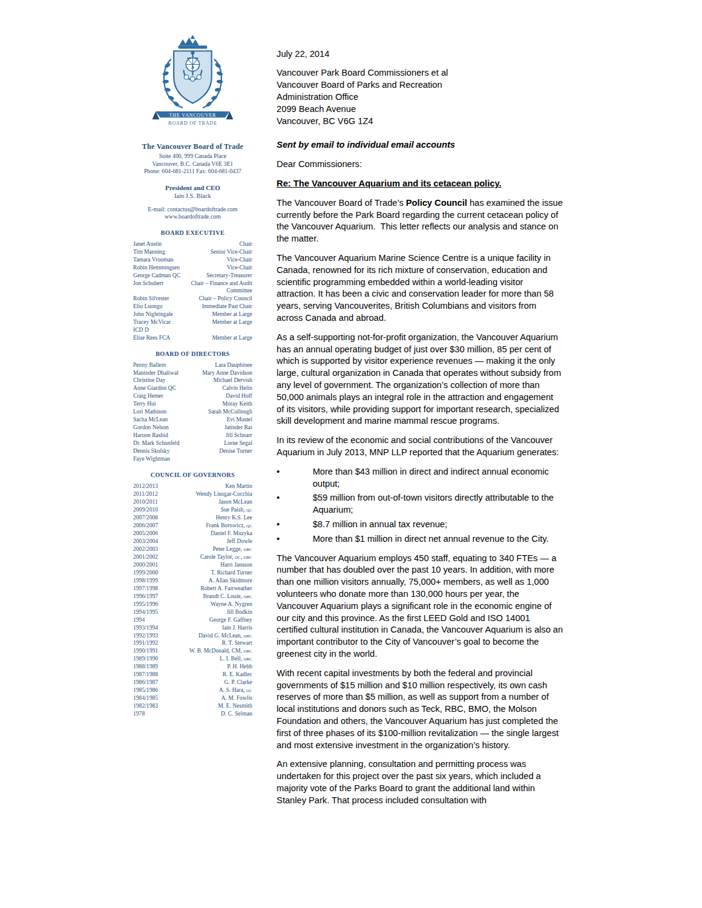THE VANCOUVER BOARD OF TRADE
The Vancouver Board of Trade
Suite 400, 999 Canada Place
Vancouver, B.C. Canada V6E 3E1
Phone: 604-681-2111 Fax: 604-681-0437
President and CEO
Iain J.S. Black
E-mail: contactus@boardoftrade.com
www.boardoftrade.com
BOARD EXECUTIVE
| Janet Austin | Chair |
| Tim Manning | Senior Vice-Chair |
| Tamara Vrooman | Vice-Chair |
| Robin Hemmingsen | Vice-Chair |
| George Cadman QC | Secretary-Treasurer |
| Jon Schubert | Chair – Finance and Audit Committee |
| Robin Silvester | Chair – Policy Council |
| Elio Luongo | Immediate Past Chair |
| John Nightingale | Member at Large |
| Tracey McVicar ICD D | Member at Large |
| Elise Rees FCA | Member at Large |
BOARD OF DIRECTORS
| Penny Ballem | Lara Dauphinee |
| Maninder Dhaliwal | Mary Anne Davidson |
| Christine Day | Michael Dervish |
| Anne Giardini QC | Calvin Helin |
| Craig Hemer | David Hoff |
| Terry Hui | Moray Keith |
| Lori Mathison | Sarah McCullough |
| Sacha McLean | Evi Mustel |
| Gordon Nelson | Jatinder Rai |
| Haroon Rashid | Jill Schnarr |
| Dr. Mark Schonfeld | Lorne Segal |
| Dennis Skulsky | Denise Turner |
| Faye Wightman | |
COUNCIL OF GOVERNORS
| 2012/2013 | Ken Martin |
| 2011/2012 | Wendy Lisogar-Cocchia |
| 2010/2011 | Jason McLean |
| 2009/2010 | Sue Paish, qc |
| 2007/2008 | Henry K.S. Lee |
| 2006/2007 | Frank Borowicz, qc |
| 2005/2006 | Daniel F. Muzyka |
| 2003/2004 | Jeff Dowle |
| 2002/2003 | Peter Legge, obc |
| 2001/2002 | Carole Taylor, oc, obc |
| 2000/2001 | Harri Jansson |
| 1999/2000 | T. Richard Turner |
| 1998/1999 | A. Allan Skidmore |
| 1997/1998 | Robert A. Fairweather |
| 1996/1997 | Brandt C. Louie, obc |
| 1995/1996 | Wayne A. Nygren |
| 1994/1995 | Jill Bodkin |
| 1994 | George F. Gaffney |
| 1993/1994 | Iain J. Harris |
| 1992/1993 | David G. McLean, obc |
| 1991/1992 | R. T. Stewart |
| 1990/1991 | W. B. McDonald, CM, obc |
| 1989/1990 | L. I. Bell, obc |
| 1988/1989 | P. H. Hebb |
| 1987/1988 | R. E. Kadlec |
| 1986/1987 | G. P. Clarke |
| 1985/1986 | A. S. Hara, oc |
| 1984/1985 | A. M. Fowlis |
| 1982/1983 | M. E. Nesmith |
| 1978 | D. C. Selman |
July 22, 2014
Vancouver Park Board Commissioners et al
Vancouver Board of Parks and Recreation
Administration Office
2099 Beach Avenue
Vancouver, BC V6G 1Z4
Sent by email to individual email accounts
Dear Commissioners:
Re: The Vancouver Aquarium and its cetacean policy.
The Vancouver Board of Trade’s Policy Council has examined the issue currently before the Park Board regarding the current cetacean policy of the Vancouver Aquarium. This letter reflects our analysis and stance on the matter.
The Vancouver Aquarium Marine Science Centre is a unique facility in Canada, renowned for its rich mixture of conservation, education and scientific programming embedded within a world-leading visitor attraction. It has been a civic and conservation leader for more than 58 years, serving Vancouverites, British Columbians and visitors from across Canada and abroad.
As a self-supporting not-for-profit organization, the Vancouver Aquarium has an annual operating budget of just over $30 million, 85 per cent of which is supported by visitor experience revenues — making it the only large, cultural organization in Canada that operates without subsidy from any level of government. The organization’s collection of more than 50,000 animals plays an integral role in the attraction and engagement of its visitors, while providing support for important research, specialized skill development and marine mammal rescue programs.
In its review of the economic and social contributions of the Vancouver Aquarium in July 2013, MNP LLP reported that the Aquarium generates:
•More than $43 million in direct and indirect annual economic output;
•$59 million from out-of-town visitors directly attributable to the Aquarium;
•$8.7 million in annual tax revenue;
•More than $1 million in direct net annual revenue to the City.
The Vancouver Aquarium employs 450 staff, equating to 340 FTEs — a number that has doubled over the past 10 years. In addition, with more than one million visitors annually, 75,000+ members, as well as 1,000 volunteers who donate more than 130,000 hours per year, the Vancouver Aquarium plays a significant role in the economic engine of our city and this province. As the first LEED Gold and ISO 14001 certified cultural institution in Canada, the Vancouver Aquarium is also an important contributor to the City of Vancouver’s goal to become the greenest city in the world.
With recent capital investments by both the federal and provincial governments of $15 million and $10 million respectively, its own cash reserves of more than $5 million, as well as support from a number of local institutions and donors such as Teck, RBC, BMO, the Molson Foundation and others, the Vancouver Aquarium has just completed the first of three phases of its $100-million revitalization — the single largest and most extensive investment in the organization’s history.
An extensive planning, consultation and permitting process was undertaken for this project over the past six years, which included a majority vote of the Parks Board to grant the additional land within Stanley Park. That process included consultation with